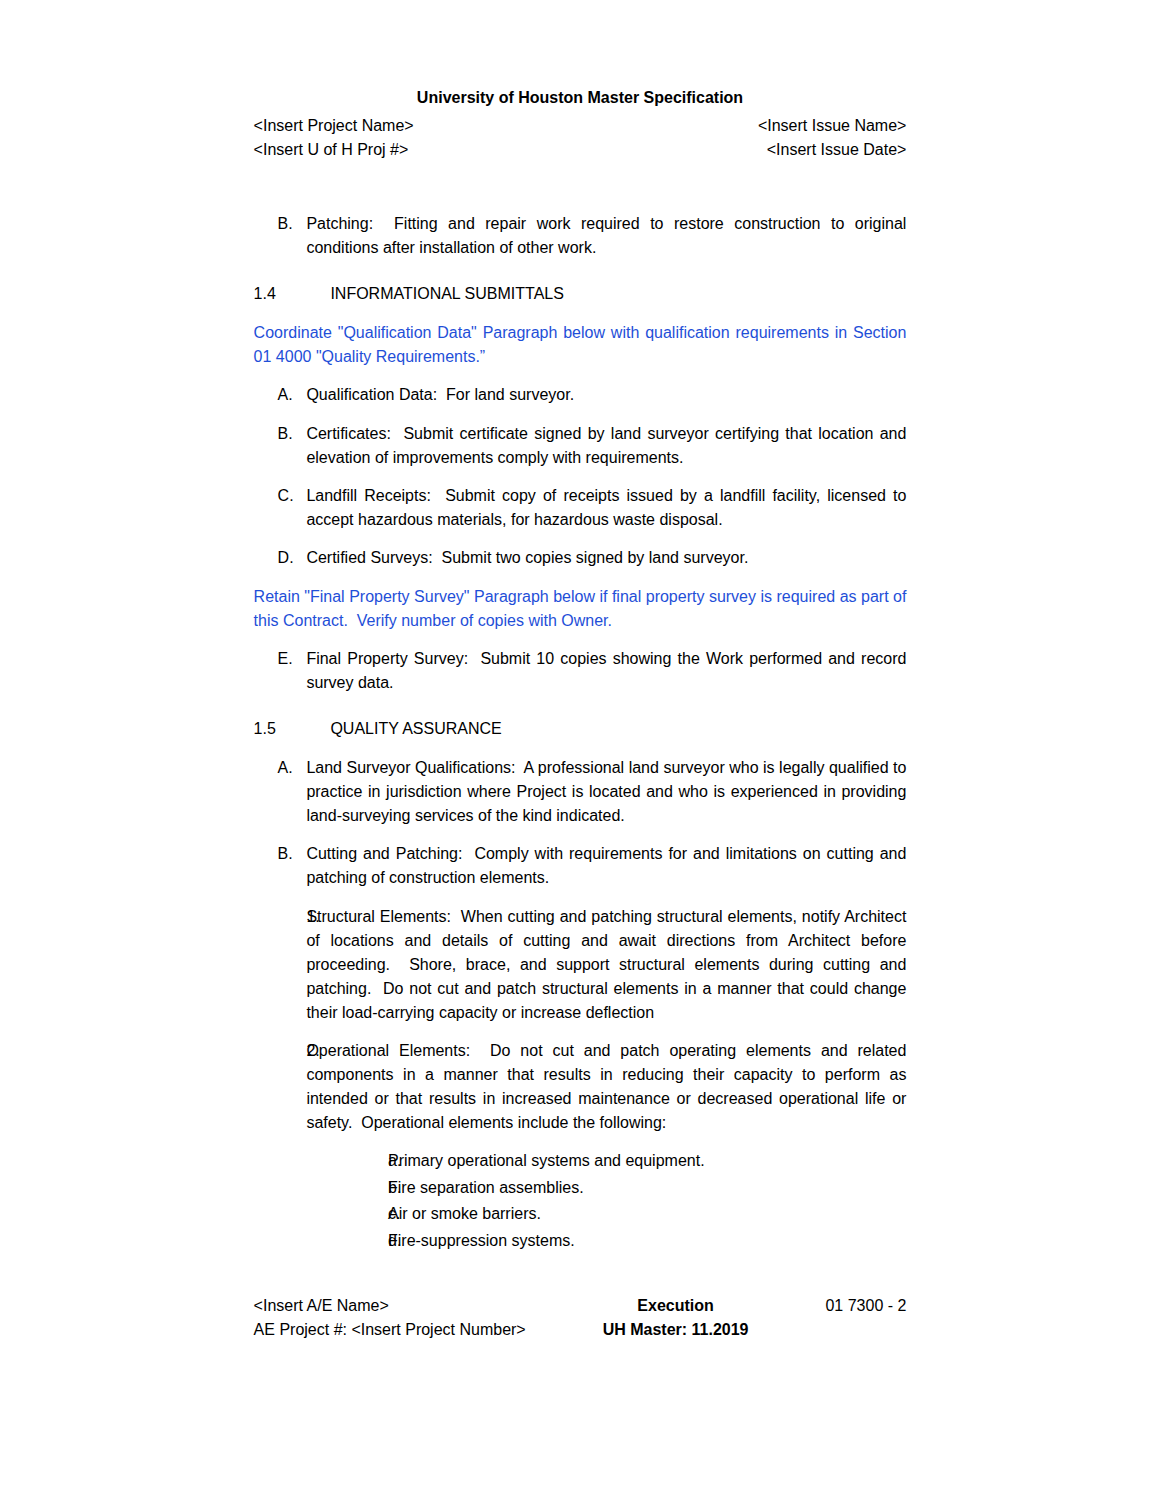University of Houston Master Specification
<Insert Project Name> <Insert Issue Name>
<Insert U of H Proj #> <Insert Issue Date>
B. Patching: Fitting and repair work required to restore construction to original conditions after installation of other work.
1.4 INFORMATIONAL SUBMITTALS
Coordinate "Qualification Data" Paragraph below with qualification requirements in Section 01 4000 "Quality Requirements.”
A. Qualification Data: For land surveyor.
B. Certificates: Submit certificate signed by land surveyor certifying that location and elevation of improvements comply with requirements.
C. Landfill Receipts: Submit copy of receipts issued by a landfill facility, licensed to accept hazardous materials, for hazardous waste disposal.
D. Certified Surveys: Submit two copies signed by land surveyor.
Retain "Final Property Survey" Paragraph below if final property survey is required as part of this Contract. Verify number of copies with Owner.
E. Final Property Survey: Submit 10 copies showing the Work performed and record survey data.
1.5 QUALITY ASSURANCE
A. Land Surveyor Qualifications: A professional land surveyor who is legally qualified to practice in jurisdiction where Project is located and who is experienced in providing land-surveying services of the kind indicated.
B. Cutting and Patching: Comply with requirements for and limitations on cutting and patching of construction elements.
1. Structural Elements: When cutting and patching structural elements, notify Architect of locations and details of cutting and await directions from Architect before proceeding. Shore, brace, and support structural elements during cutting and patching. Do not cut and patch structural elements in a manner that could change their load-carrying capacity or increase deflection
2. Operational Elements: Do not cut and patch operating elements and related components in a manner that results in reducing their capacity to perform as intended or that results in increased maintenance or decreased operational life or safety. Operational elements include the following:
a. Primary operational systems and equipment.
b. Fire separation assemblies.
c. Air or smoke barriers.
d. Fire-suppression systems.
<Insert A/E Name>
AE Project #: <Insert Project Number>
Execution
UH Master: 11.2019
01 7300 - 2